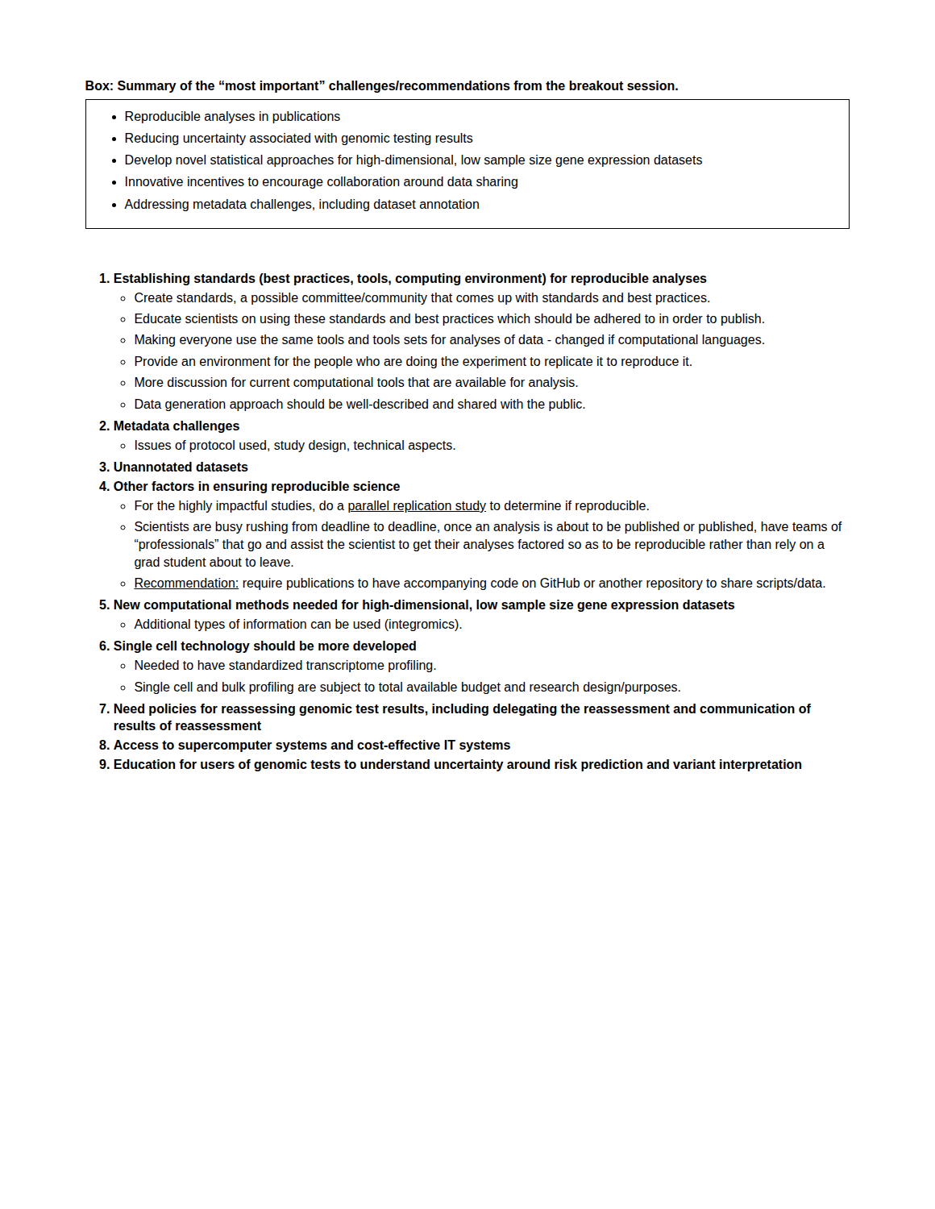Box: Summary of the “most important” challenges/recommendations from the breakout session.
Reproducible analyses in publications
Reducing uncertainty associated with genomic testing results
Develop novel statistical approaches for high-dimensional, low sample size gene expression datasets
Innovative incentives to encourage collaboration around data sharing
Addressing metadata challenges, including dataset annotation
Establishing standards (best practices, tools, computing environment) for reproducible analyses
Create standards, a possible committee/community that comes up with standards and best practices.
Educate scientists on using these standards and best practices which should be adhered to in order to publish.
Making everyone use the same tools and tools sets for analyses of data - changed if computational languages.
Provide an environment for the people who are doing the experiment to replicate it to reproduce it.
More discussion for current computational tools that are available for analysis.
Data generation approach should be well-described and shared with the public.
Metadata challenges
Issues of protocol used, study design, technical aspects.
Unannotated datasets
Other factors in ensuring reproducible science
For the highly impactful studies, do a parallel replication study to determine if reproducible.
Scientists are busy rushing from deadline to deadline, once an analysis is about to be published or published, have teams of “professionals” that go and assist the scientist to get their analyses factored so as to be reproducible rather than rely on a grad student about to leave.
Recommendation: require publications to have accompanying code on GitHub or another repository to share scripts/data.
New computational methods needed for high-dimensional, low sample size gene expression datasets
Additional types of information can be used (integromics).
Single cell technology should be more developed
Needed to have standardized transcriptome profiling.
Single cell and bulk profiling are subject to total available budget and research design/purposes.
Need policies for reassessing genomic test results, including delegating the reassessment and communication of results of reassessment
Access to supercomputer systems and cost-effective IT systems
Education for users of genomic tests to understand uncertainty around risk prediction and variant interpretation